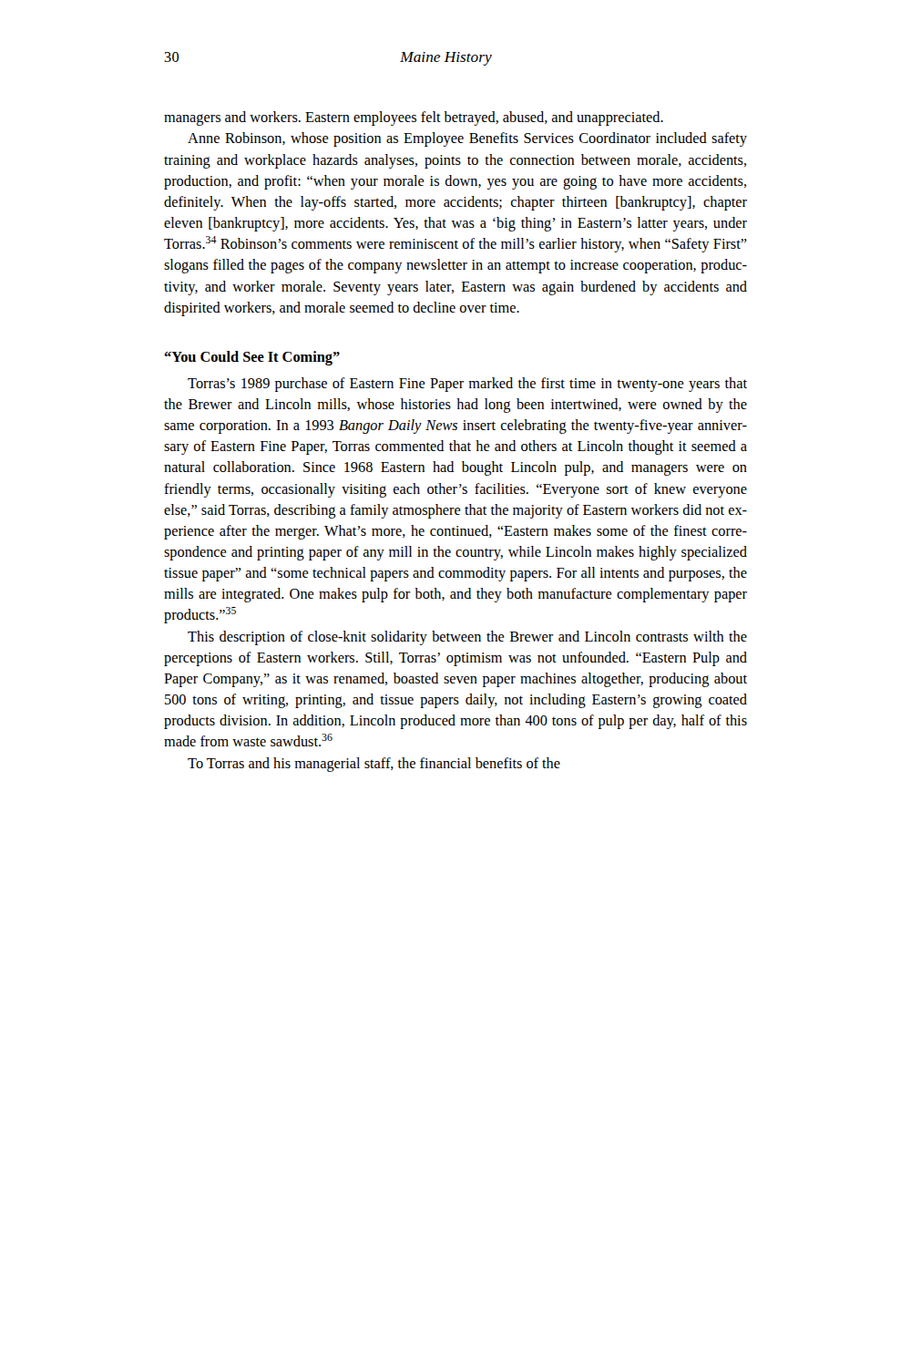30 Maine History
managers and workers. Eastern employees felt betrayed, abused, and unappreciated.
Anne Robinson, whose position as Employee Benefits Services Coordinator included safety training and workplace hazards analyses, points to the connection between morale, accidents, production, and profit: “when your morale is down, yes you are going to have more accidents, definitely. When the lay-offs started, more accidents; chapter thirteen [bankruptcy], chapter eleven [bankruptcy], more accidents. Yes, that was a ‘big thing’ in Eastern’s latter years, under Torras.34 Robinson’s comments were reminiscent of the mill’s earlier history, when “Safety First” slogans filled the pages of the company newsletter in an attempt to increase cooperation, productivity, and worker morale. Seventy years later, Eastern was again burdened by accidents and dispirited workers, and morale seemed to decline over time.
“You Could See It Coming”
Torras’s 1989 purchase of Eastern Fine Paper marked the first time in twenty-one years that the Brewer and Lincoln mills, whose histories had long been intertwined, were owned by the same corporation. In a 1993 Bangor Daily News insert celebrating the twenty-five-year anniversary of Eastern Fine Paper, Torras commented that he and others at Lincoln thought it seemed a natural collaboration. Since 1968 Eastern had bought Lincoln pulp, and managers were on friendly terms, occasionally visiting each other’s facilities. “Everyone sort of knew everyone else,” said Torras, describing a family atmosphere that the majority of Eastern workers did not experience after the merger. What’s more, he continued, “Eastern makes some of the finest correspondence and printing paper of any mill in the country, while Lincoln makes highly specialized tissue paper” and “some technical papers and commodity papers. For all intents and purposes, the mills are integrated. One makes pulp for both, and they both manufacture complementary paper products.”35
This description of close-knit solidarity between the Brewer and Lincoln contrasts wilth the perceptions of Eastern workers. Still, Torras’ optimism was not unfounded. “Eastern Pulp and Paper Company,” as it was renamed, boasted seven paper machines altogether, producing about 500 tons of writing, printing, and tissue papers daily, not including Eastern’s growing coated products division. In addition, Lincoln produced more than 400 tons of pulp per day, half of this made from waste sawdust.36
To Torras and his managerial staff, the financial benefits of the